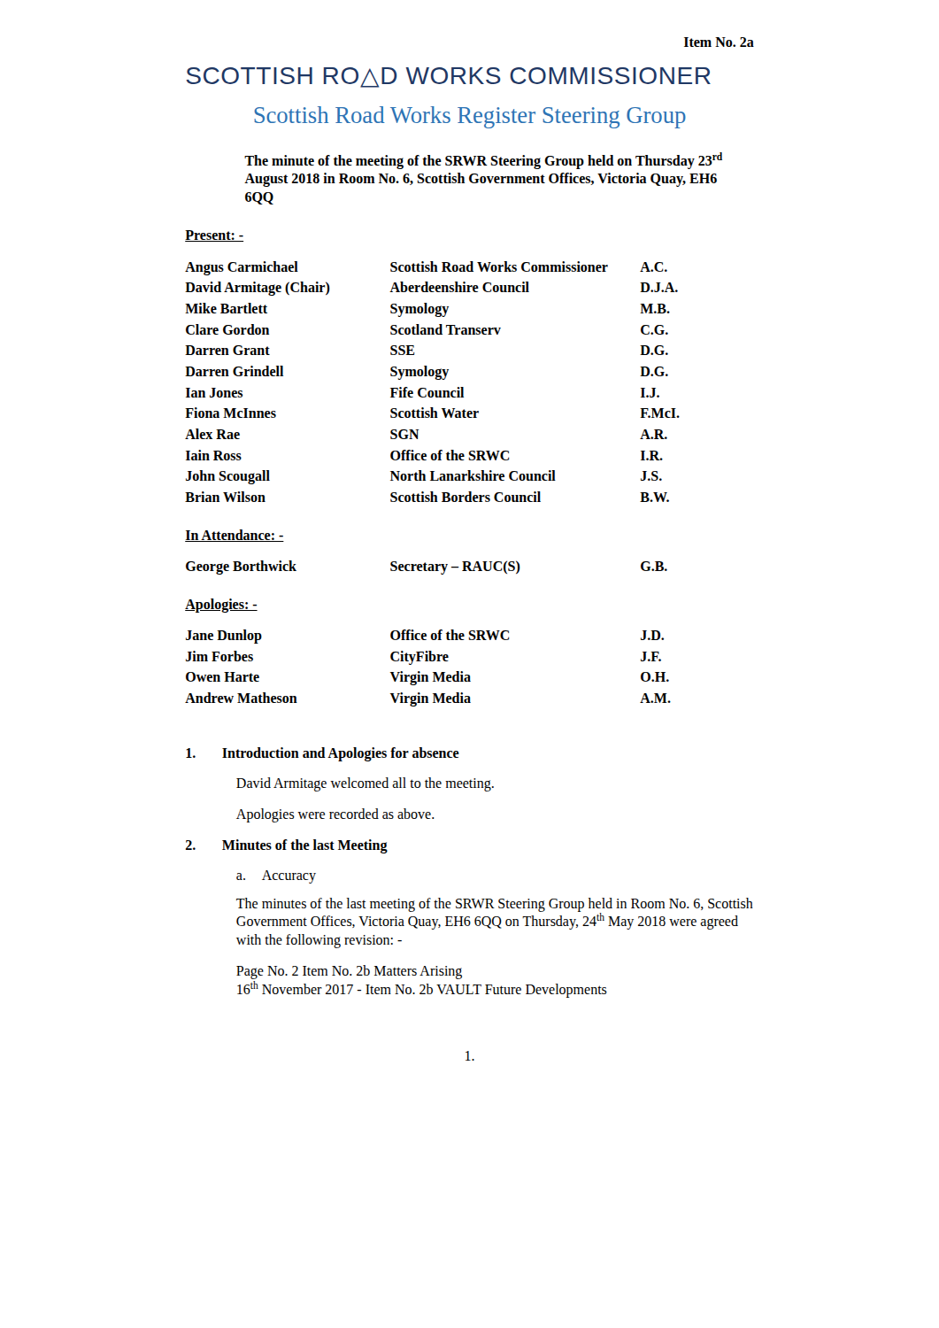Item No. 2a
SCOTTISH RO△D WORKS COMMISSIONER
Scottish Road Works Register Steering Group
The minute of the meeting of the SRWR Steering Group held on Thursday 23rd August 2018 in Room No. 6, Scottish Government Offices, Victoria Quay, EH6 6QQ
Present: -
| Angus Carmichael | Scottish Road Works Commissioner | A.C. |
| David Armitage (Chair) | Aberdeenshire Council | D.J.A. |
| Mike Bartlett | Symology | M.B. |
| Clare Gordon | Scotland Transerv | C.G. |
| Darren Grant | SSE | D.G. |
| Darren Grindell | Symology | D.G. |
| Ian Jones | Fife Council | I.J. |
| Fiona McInnes | Scottish Water | F.McI. |
| Alex Rae | SGN | A.R. |
| Iain Ross | Office of the SRWC | I.R. |
| John Scougall | North Lanarkshire Council | J.S. |
| Brian Wilson | Scottish Borders Council | B.W. |
In Attendance: -
| George Borthwick | Secretary – RAUC(S) | G.B. |
Apologies: -
| Jane Dunlop | Office of the SRWC | J.D. |
| Jim Forbes | CityFibre | J.F. |
| Owen Harte | Virgin Media | O.H. |
| Andrew Matheson | Virgin Media | A.M. |
1. Introduction and Apologies for absence
David Armitage welcomed all to the meeting.
Apologies were recorded as above.
2. Minutes of the last Meeting
a. Accuracy
The minutes of the last meeting of the SRWR Steering Group held in Room No. 6, Scottish Government Offices, Victoria Quay, EH6 6QQ on Thursday, 24th May 2018 were agreed with the following revision: -
Page No. 2 Item No. 2b Matters Arising
16th November 2017 - Item No. 2b VAULT Future Developments
1.